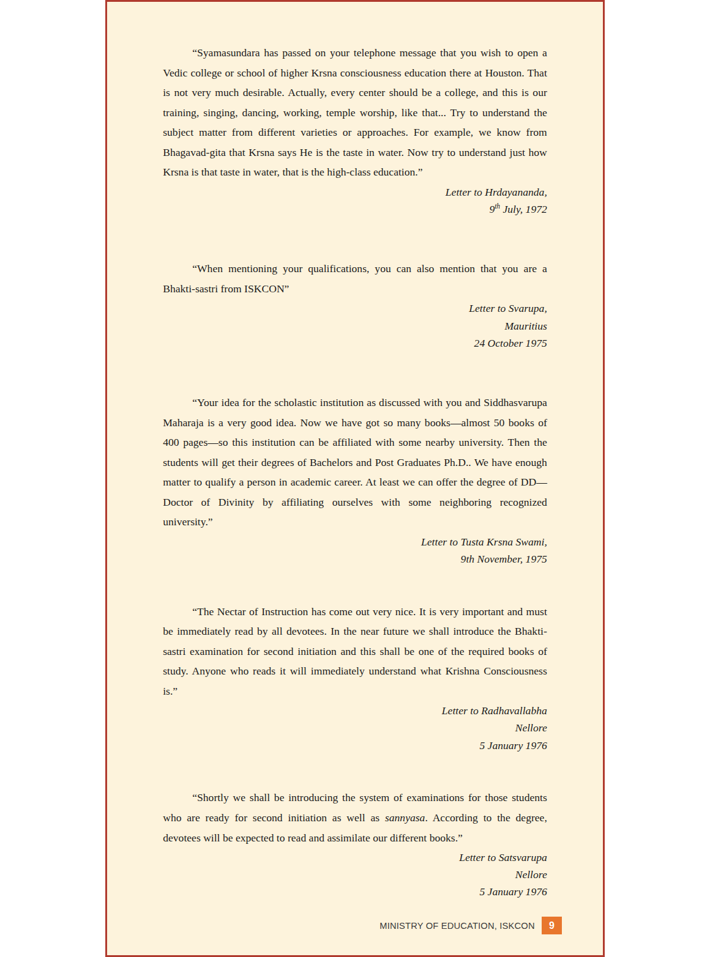“Syamasundara has passed on your telephone message that you wish to open a Vedic college or school of higher Krsna consciousness education there at Houston. That is not very much desirable. Actually, every center should be a college, and this is our training, singing, dancing, working, temple worship, like that... Try to understand the subject matter from different varieties or approaches. For example, we know from Bhagavad-gita that Krsna says He is the taste in water. Now try to understand just how Krsna is that taste in water, that is the high-class education.”
Letter to Hrdayananda,
9th July, 1972
“When mentioning your qualifications, you can also mention that you are a Bhakti-sastri from ISKCON”
Letter to Svarupa,
Mauritius
24 October 1975
“Your idea for the scholastic institution as discussed with you and Siddhasvarupa Maharaja is a very good idea. Now we have got so many books—almost 50 books of 400 pages—so this institution can be affiliated with some nearby university. Then the students will get their degrees of Bachelors and Post Graduates Ph.D.. We have enough matter to qualify a person in academic career. At least we can offer the degree of DD—Doctor of Divinity by affiliating ourselves with some neighboring recognized university.”
Letter to Tusta Krsna Swami,
9th November, 1975
“The Nectar of Instruction has come out very nice. It is very important and must be immediately read by all devotees. In the near future we shall introduce the Bhakti-sastri examination for second initiation and this shall be one of the required books of study. Anyone who reads it will immediately understand what Krishna Consciousness is.”
Letter to Radhavallabha
Nellore
5 January 1976
“Shortly we shall be introducing the system of examinations for those students who are ready for second initiation as well as sannyasa. According to the degree, devotees will be expected to read and assimilate our different books.”
Letter to Satsvarupa
Nellore
5 January 1976
MINISTRY OF EDUCATION, ISKCON
9